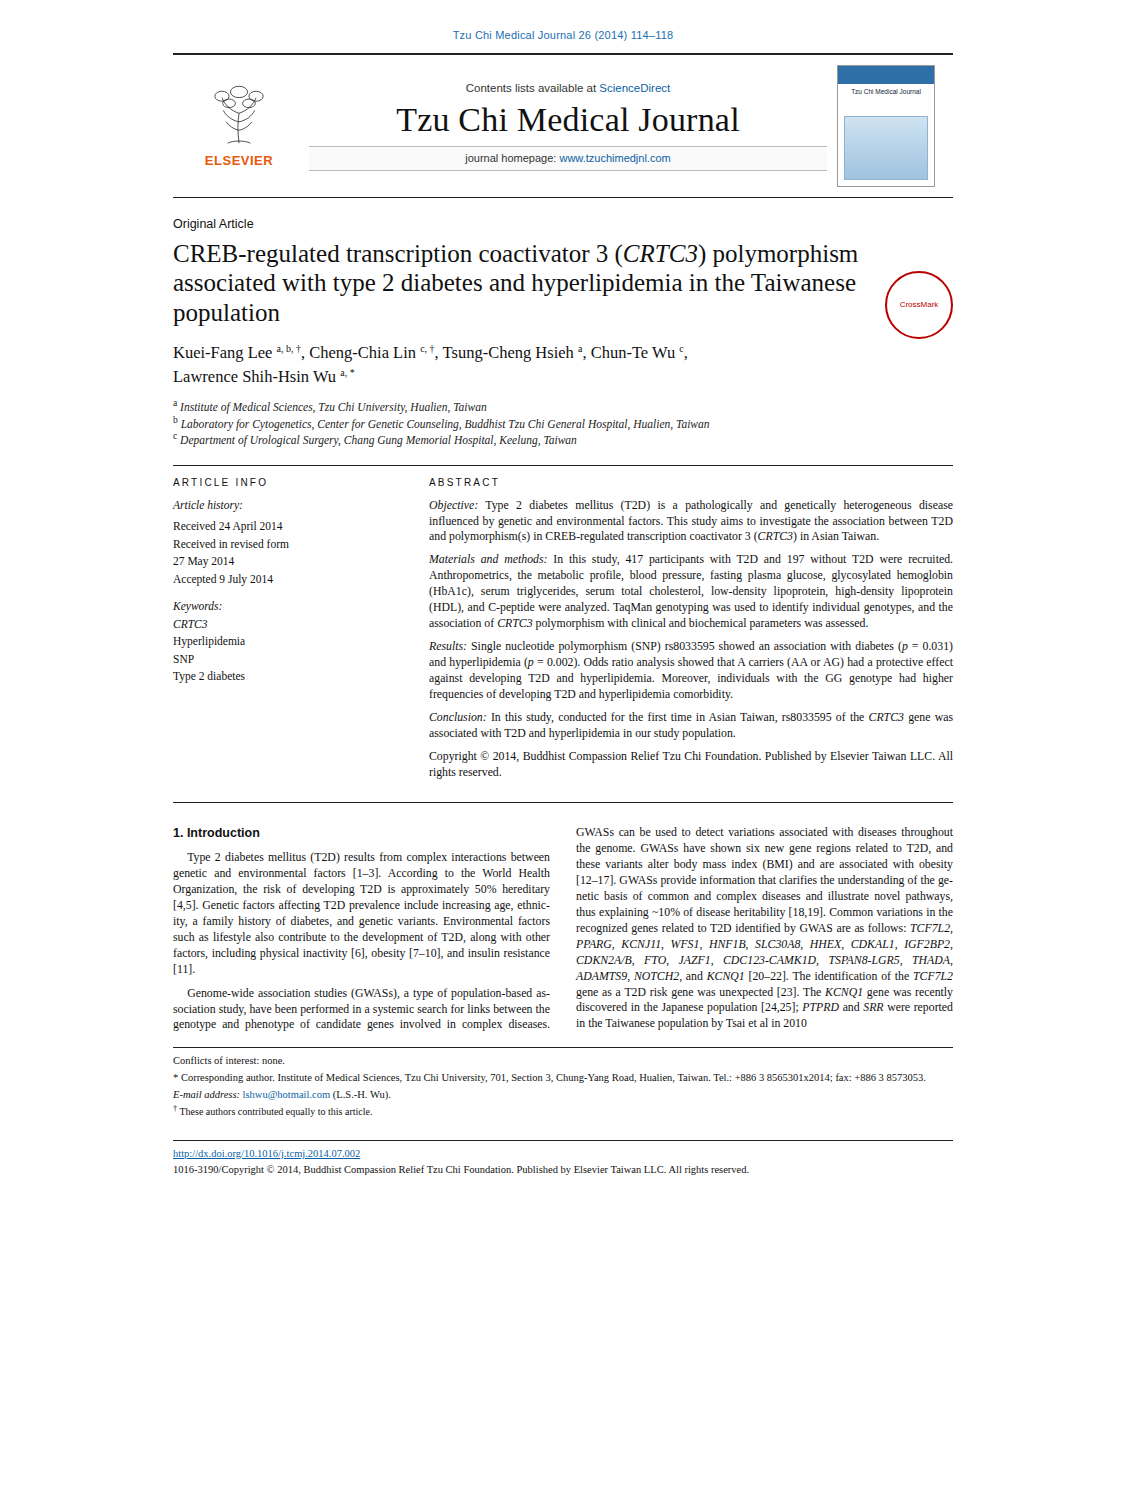Tzu Chi Medical Journal 26 (2014) 114–118
ELSEVIER
Contents lists available at ScienceDirect
Tzu Chi Medical Journal
journal homepage: www.tzuchimedjnl.com
Tzu Chi Medical Journal
Original Article
CREB-regulated transcription coactivator 3 (CRTC3) polymorphism associated with type 2 diabetes and hyperlipidemia in the Taiwanese population
CrossMark
Kuei-Fang Lee a, b, †, Cheng-Chia Lin c, †, Tsung-Cheng Hsieh a, Chun-Te Wu c,
Lawrence Shih-Hsin Wu a, *
a Institute of Medical Sciences, Tzu Chi University, Hualien, Taiwan
b Laboratory for Cytogenetics, Center for Genetic Counseling, Buddhist Tzu Chi General Hospital, Hualien, Taiwan
c Department of Urological Surgery, Chang Gung Memorial Hospital, Keelung, Taiwan
Article info
Article history:
Received 24 April 2014
Received in revised form
27 May 2014
Accepted 9 July 2014
Keywords:
CRTC3
Hyperlipidemia
SNP
Type 2 diabetes
Abstract
Objective: Type 2 diabetes mellitus (T2D) is a pathologically and genetically heterogeneous disease influenced by genetic and environmental factors. This study aims to investigate the association between T2D and polymorphism(s) in CREB-regulated transcription coactivator 3 (CRTC3) in Asian Taiwan.
Materials and methods: In this study, 417 participants with T2D and 197 without T2D were recruited. Anthropometrics, the metabolic profile, blood pressure, fasting plasma glucose, glycosylated hemoglobin (HbA1c), serum triglycerides, serum total cholesterol, low-density lipoprotein, high-density lipoprotein (HDL), and C-peptide were analyzed. TaqMan genotyping was used to identify individual genotypes, and the association of CRTC3 polymorphism with clinical and biochemical parameters was assessed.
Results: Single nucleotide polymorphism (SNP) rs8033595 showed an association with diabetes (p = 0.031) and hyperlipidemia (p = 0.002). Odds ratio analysis showed that A carriers (AA or AG) had a protective effect against developing T2D and hyperlipidemia. Moreover, individuals with the GG genotype had higher frequencies of developing T2D and hyperlipidemia comorbidity.
Conclusion: In this study, conducted for the first time in Asian Taiwan, rs8033595 of the CRTC3 gene was associated with T2D and hyperlipidemia in our study population.
Copyright © 2014, Buddhist Compassion Relief Tzu Chi Foundation. Published by Elsevier Taiwan LLC. All rights reserved.
1. Introduction
Type 2 diabetes mellitus (T2D) results from complex interactions between genetic and environmental factors [1–3]. According to the World Health Organization, the risk of developing T2D is approximately 50% hereditary [4,5]. Genetic factors affecting T2D prevalence include increasing age, ethnicity, a family history of diabetes, and genetic variants. Environmental factors such as lifestyle also contribute to the development of T2D, along with other factors, including physical inactivity [6], obesity [7–10], and insulin resistance [11].
Genome-wide association studies (GWASs), a type of population-based association study, have been performed in a systemic search for links between the genotype and phenotype of candidate genes involved in complex diseases. GWASs can be used to detect variations associated with diseases throughout the genome. GWASs have shown six new gene regions related to T2D, and these variants alter body mass index (BMI) and are associated with obesity [12–17]. GWASs provide information that clarifies the understanding of the genetic basis of common and complex diseases and illustrate novel pathways, thus explaining ~10% of disease heritability [18,19]. Common variations in the recognized genes related to T2D identified by GWAS are as follows: TCF7L2, PPARG, KCNJ11, WFS1, HNF1B, SLC30A8, HHEX, CDKAL1, IGF2BP2, CDKN2A/B, FTO, JAZF1, CDC123-CAMK1D, TSPAN8-LGR5, THADA, ADAMTS9, NOTCH2, and KCNQ1 [20–22]. The identification of the TCF7L2 gene as a T2D risk gene was unexpected [23]. The KCNQ1 gene was recently discovered in the Japanese population [24,25]; PTPRD and SRR were reported in the Taiwanese population by Tsai et al in 2010
Conflicts of interest: none.
* Corresponding author. Institute of Medical Sciences, Tzu Chi University, 701, Section 3, Chung-Yang Road, Hualien, Taiwan. Tel.: +886 3 8565301x2014; fax: +886 3 8573053.
E-mail address: lshwu@hotmail.com (L.S.-H. Wu).
† These authors contributed equally to this article.
http://dx.doi.org/10.1016/j.tcmj.2014.07.002
1016-3190/Copyright © 2014, Buddhist Compassion Relief Tzu Chi Foundation. Published by Elsevier Taiwan LLC. All rights reserved.